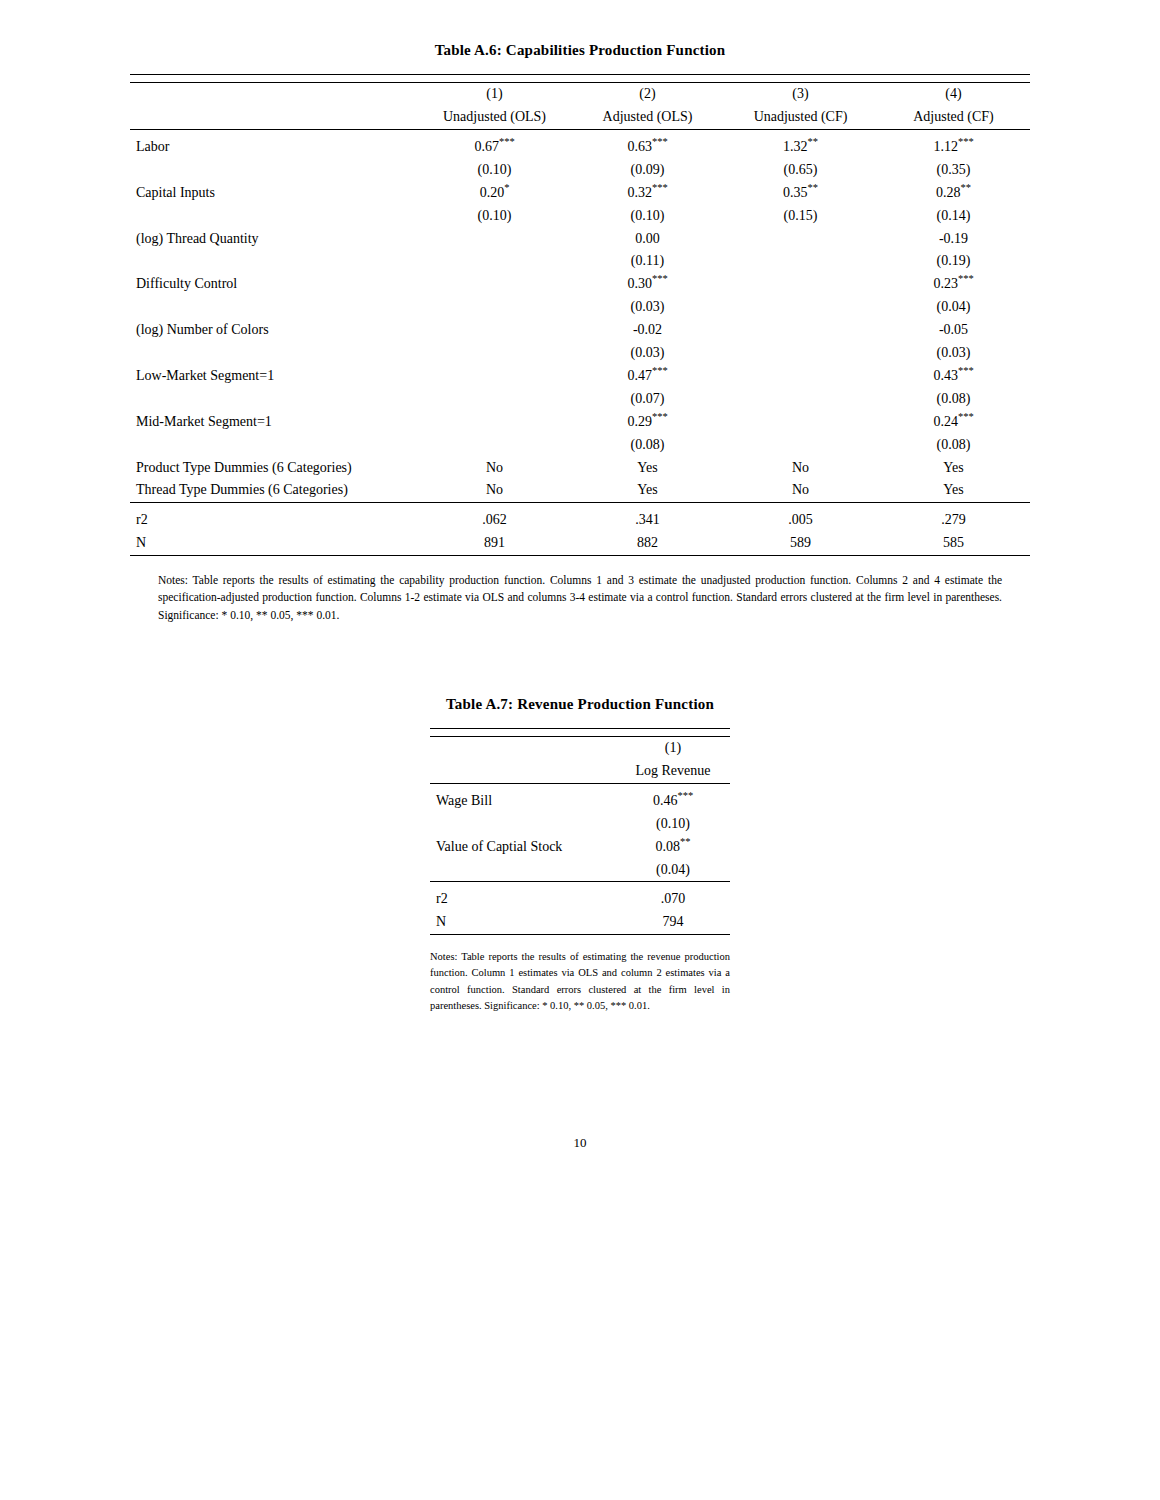Table A.6: Capabilities Production Function
| | (1) | (2) | (3) | (4) |
| | Unadjusted (OLS) | Adjusted (OLS) | Unadjusted (CF) | Adjusted (CF) |
| Labor | 0.67 *** | 0.63 *** | 1.32 ** | 1.12 *** |
| | (0.10) | (0.09) | (0.65) | (0.35) |
| Capital Inputs | 0.20 * | 0.32 *** | 0.35 ** | 0.28 ** |
| | (0.10) | (0.10) | (0.15) | (0.14) |
| (log) Thread Quantity | | 0.00 | | -0.19 |
| | | (0.11) | | (0.19) |
| Difficulty Control | | 0.30 *** | | 0.23 *** |
| | | (0.03) | | (0.04) |
| (log) Number of Colors | | -0.02 | | -0.05 |
| | | (0.03) | | (0.03) |
| Low-Market Segment=1 | | 0.47 *** | | 0.43 *** |
| | | (0.07) | | (0.08) |
| Mid-Market Segment=1 | | 0.29 *** | | 0.24 *** |
| | | (0.08) | | (0.08) |
| Product Type Dummies (6 Categories) | No | Yes | No | Yes |
| Thread Type Dummies (6 Categories) | No | Yes | No | Yes |
| r2 | .062 | .341 | .005 | .279 |
| N | 891 | 882 | 589 | 585 |
Notes: Table reports the results of estimating the capability production function. Columns 1 and 3 estimate the unadjusted production function. Columns 2 and 4 estimate the specification-adjusted production function. Columns 1-2 estimate via OLS and columns 3-4 estimate via a control function. Standard errors clustered at the firm level in parentheses. Significance: * 0.10, ** 0.05, *** 0.01.
Table A.7: Revenue Production Function
| | (1) |
| | Log Revenue |
| Wage Bill | 0.46 *** |
| | (0.10) |
| Value of Captial Stock | 0.08 ** |
| | (0.04) |
| r2 | .070 |
| N | 794 |
Notes: Table reports the results of estimating the revenue production function. Column 1 estimates via OLS and column 2 estimates via a control function. Standard errors clustered at the firm level in parentheses. Significance: * 0.10, ** 0.05, *** 0.01.
10